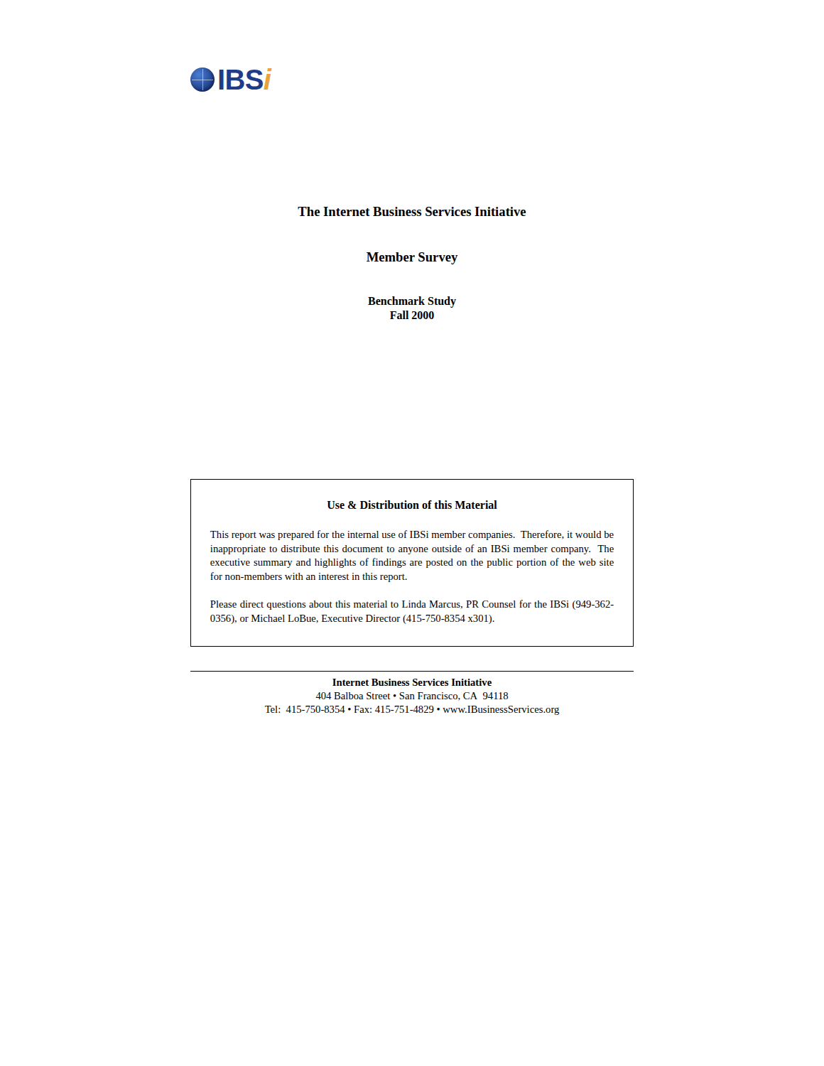IBS i
The Internet Business Services Initiative
Member Survey
Benchmark Study
Fall 2000
Use & Distribution of this Material
This report was prepared for the internal use of IBSi member companies. Therefore, it would be inappropriate to distribute this document to anyone outside of an IBSi member company. The executive summary and highlights of findings are posted on the public portion of the web site for non-members with an interest in this report.
Please direct questions about this material to Linda Marcus, PR Counsel for the IBSi (949-362-0356), or Michael LoBue, Executive Director (415-750-8354 x301).
Internet Business Services Initiative
404 Balboa Street • San Francisco, CA 94118
Tel: 415-750-8354 • Fax: 415-751-4829 • www.IBusinessServices.org